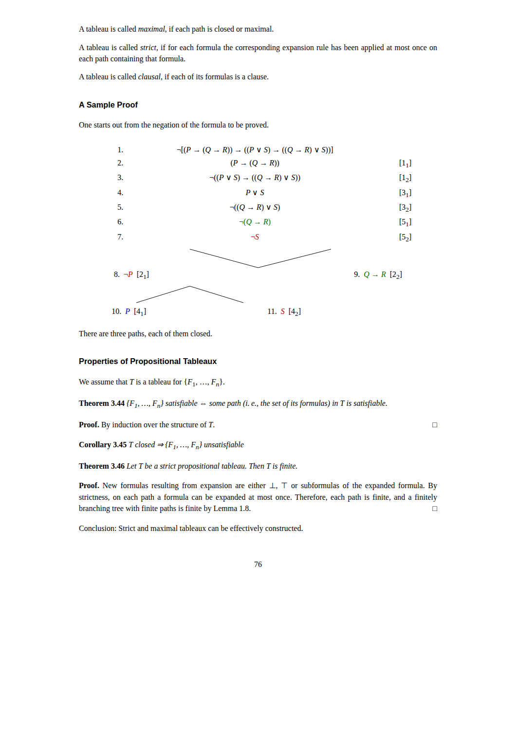A tableau is called maximal, if each path is closed or maximal.
A tableau is called strict, if for each formula the corresponding expansion rule has been applied at most once on each path containing that formula.
A tableau is called clausal, if each of its formulas is a clause.
A Sample Proof
One starts out from the negation of the formula to be proved.
| 1. | ¬[( P → ( Q → R )) → (( P ∨ S ) → (( Q → R ) ∨ S ))] | |
| 2. | ( P → ( Q → R )) | [1 1 ] |
| 3. | ¬(( P ∨ S ) → (( Q → R ) ∨ S )) | [1 2 ] |
| 4. | P ∨ S | [3 1 ] |
| 5. | ¬(( Q → R ) ∨ S ) | [3 2 ] |
| 6. | ¬( Q → R ) | [5 1 ] |
| 7. | ¬ S | [5 2 ] |
8. ¬P [21]
9. Q → R [22]
10. P [41]
11. S [42]
There are three paths, each of them closed.
Properties of Propositional Tableaux
We assume that T is a tableau for {F1, …, Fn}.
Theorem 3.44 {F1, …, Fn} satisfiable ⇔ some path (i. e., the set of its formulas) in T is satisfiable.
Proof. By induction over the structure of T. □
Corollary 3.45 T closed ⇒ {F1, …, Fn} unsatisfiable
Theorem 3.46 Let T be a strict propositional tableau. Then T is finite.
Proof. New formulas resulting from expansion are either ⊥, ⊤ or subformulas of the expanded formula. By strictness, on each path a formula can be expanded at most once. Therefore, each path is finite, and a finitely branching tree with finite paths is finite by Lemma 1.8. □
Conclusion: Strict and maximal tableaux can be effectively constructed.
76